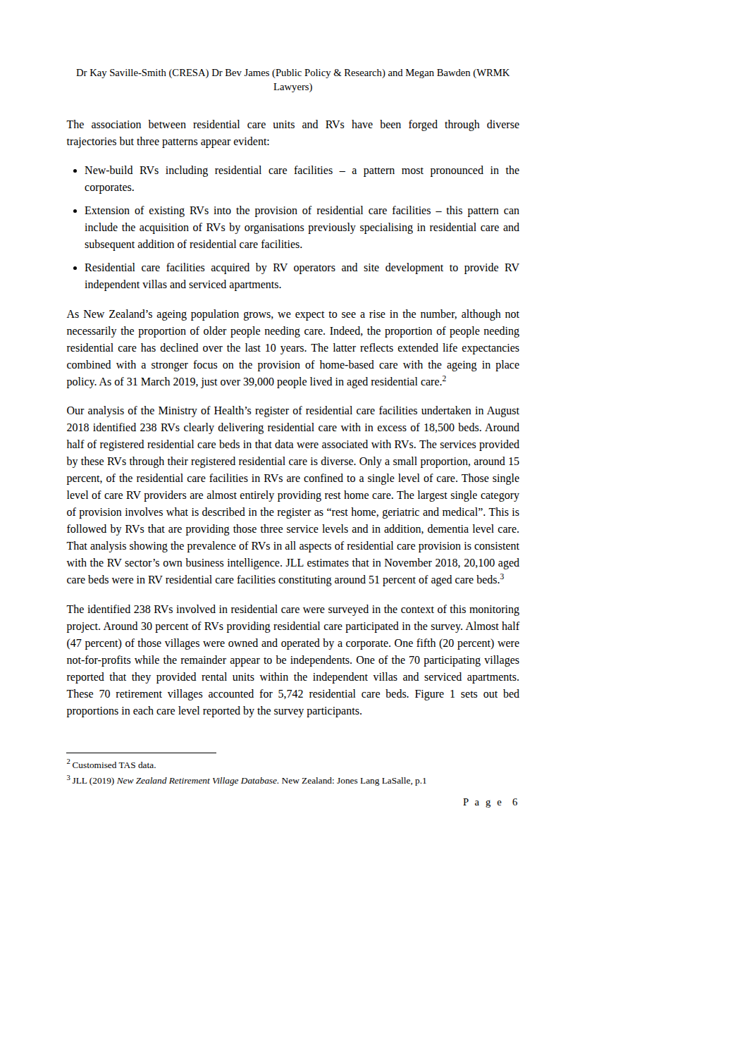Dr Kay Saville-Smith (CRESA) Dr Bev James (Public Policy & Research) and Megan Bawden (WRMK Lawyers)
The association between residential care units and RVs have been forged through diverse trajectories but three patterns appear evident:
New-build RVs including residential care facilities – a pattern most pronounced in the corporates.
Extension of existing RVs into the provision of residential care facilities – this pattern can include the acquisition of RVs by organisations previously specialising in residential care and subsequent addition of residential care facilities.
Residential care facilities acquired by RV operators and site development to provide RV independent villas and serviced apartments.
As New Zealand’s ageing population grows, we expect to see a rise in the number, although not necessarily the proportion of older people needing care. Indeed, the proportion of people needing residential care has declined over the last 10 years. The latter reflects extended life expectancies combined with a stronger focus on the provision of home-based care with the ageing in place policy. As of 31 March 2019, just over 39,000 people lived in aged residential care.2
Our analysis of the Ministry of Health’s register of residential care facilities undertaken in August 2018 identified 238 RVs clearly delivering residential care with in excess of 18,500 beds. Around half of registered residential care beds in that data were associated with RVs. The services provided by these RVs through their registered residential care is diverse. Only a small proportion, around 15 percent, of the residential care facilities in RVs are confined to a single level of care. Those single level of care RV providers are almost entirely providing rest home care. The largest single category of provision involves what is described in the register as “rest home, geriatric and medical”. This is followed by RVs that are providing those three service levels and in addition, dementia level care. That analysis showing the prevalence of RVs in all aspects of residential care provision is consistent with the RV sector’s own business intelligence. JLL estimates that in November 2018, 20,100 aged care beds were in RV residential care facilities constituting around 51 percent of aged care beds.3
The identified 238 RVs involved in residential care were surveyed in the context of this monitoring project. Around 30 percent of RVs providing residential care participated in the survey. Almost half (47 percent) of those villages were owned and operated by a corporate. One fifth (20 percent) were not-for-profits while the remainder appear to be independents. One of the 70 participating villages reported that they provided rental units within the independent villas and serviced apartments. These 70 retirement villages accounted for 5,742 residential care beds. Figure 1 sets out bed proportions in each care level reported by the survey participants.
2 Customised TAS data.
3 JLL (2019) New Zealand Retirement Village Database. New Zealand: Jones Lang LaSalle, p.1
P a g e 6